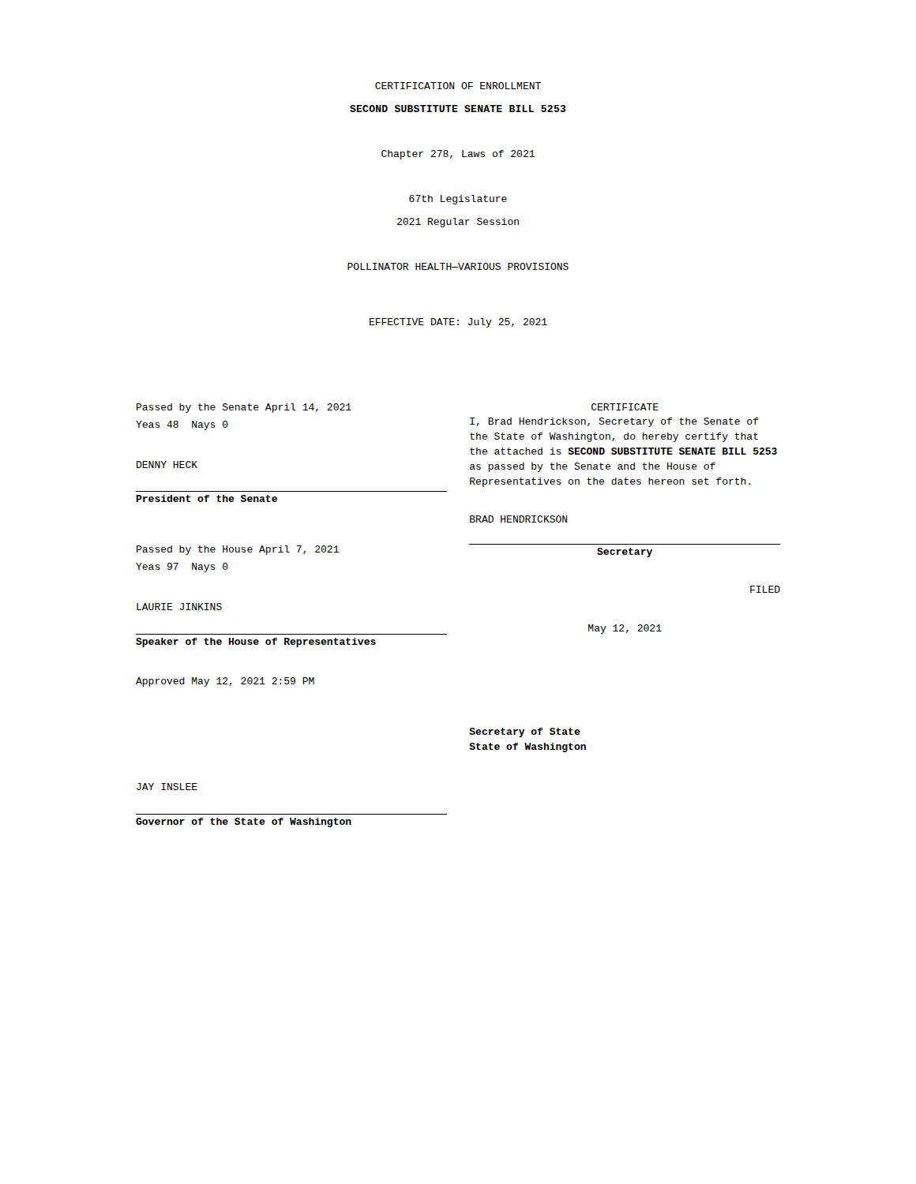CERTIFICATION OF ENROLLMENT
SECOND SUBSTITUTE SENATE BILL 5253
Chapter 278, Laws of 2021
67th Legislature
2021 Regular Session
POLLINATOR HEALTH—VARIOUS PROVISIONS
EFFECTIVE DATE: July 25, 2021
Passed by the Senate April 14, 2021
Yeas 48 Nays 0
DENNY HECK
President of the Senate
Passed by the House April 7, 2021
Yeas 97 Nays 0
LAURIE JINKINS
Speaker of the House of Representatives
Approved May 12, 2021 2:59 PM
JAY INSLEE
Governor of the State of Washington
CERTIFICATE
I, Brad Hendrickson, Secretary of the Senate of the State of Washington, do hereby certify that the attached is SECOND SUBSTITUTE SENATE BILL 5253 as passed by the Senate and the House of Representatives on the dates hereon set forth.
BRAD HENDRICKSON
Secretary
FILED
May 12, 2021
Secretary of State
State of Washington